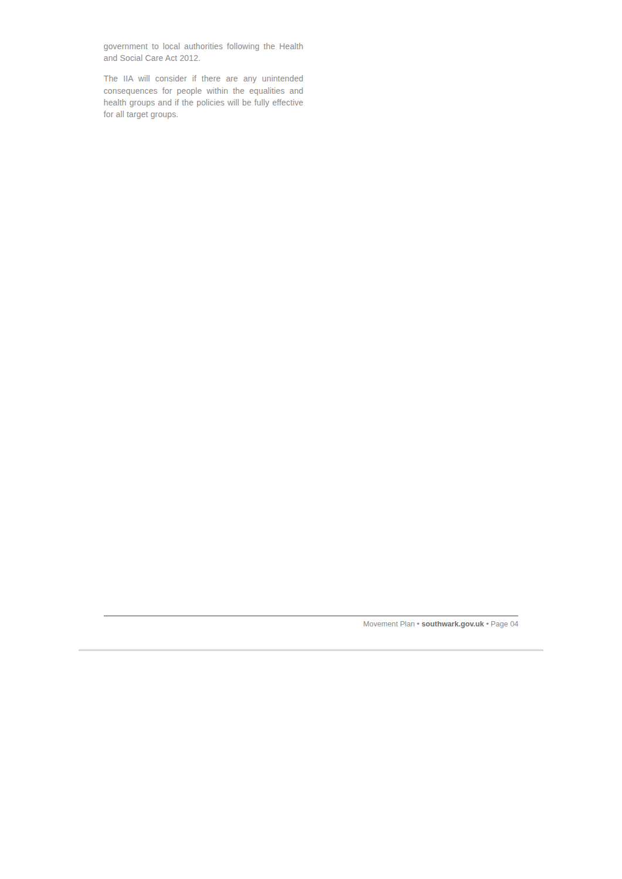government to local authorities following the Health and Social Care Act 2012.
The IIA will consider if there are any unintended consequences for people within the equalities and health groups and if the policies will be fully effective for all target groups.
Movement Plan • southwark.gov.uk • Page 04